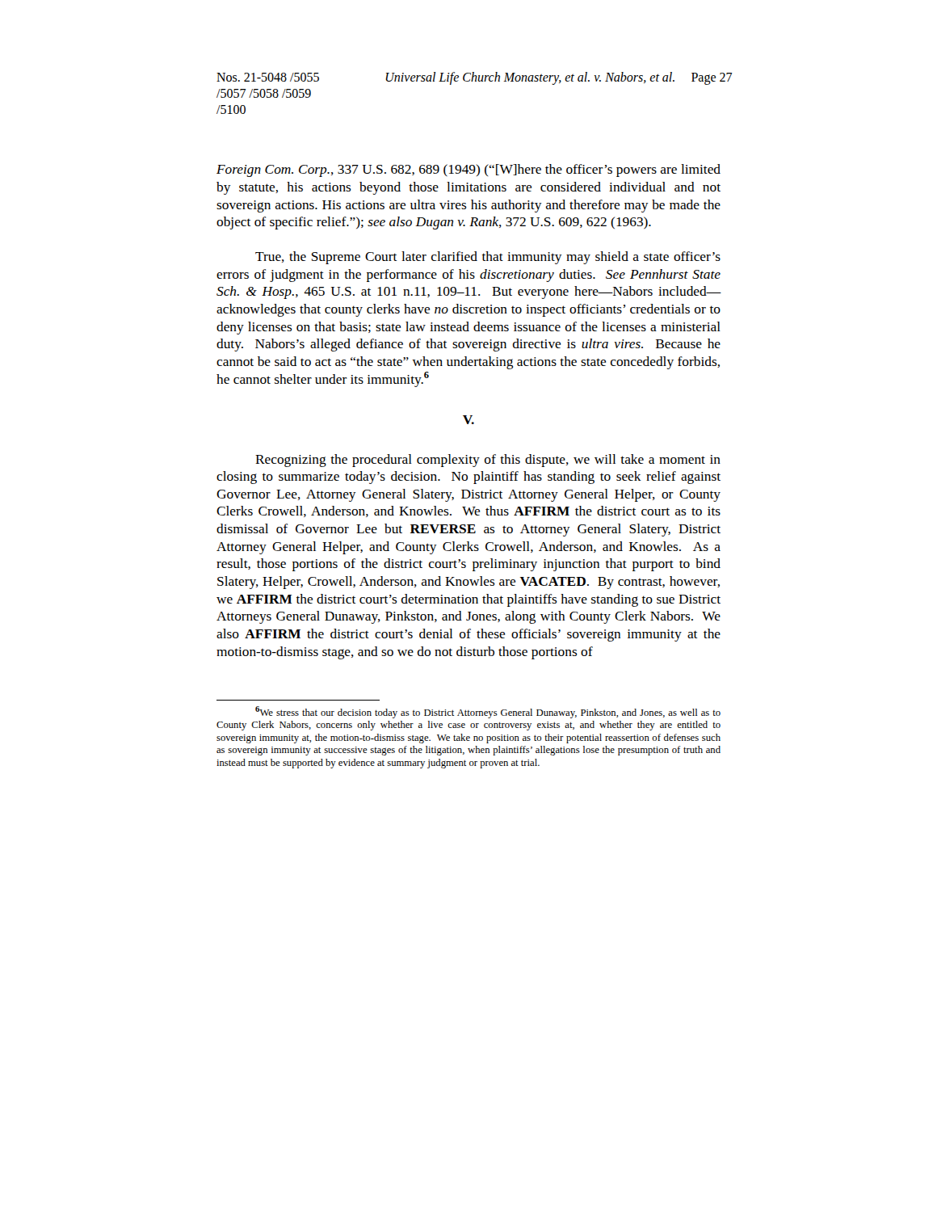Nos. 21-5048 /5055
/5057 /5058 /5059
/5100
Universal Life Church Monastery, et al. v. Nabors, et al.
Page 27
Foreign Com. Corp., 337 U.S. 682, 689 (1949) (“[W]here the officer’s powers are limited by statute, his actions beyond those limitations are considered individual and not sovereign actions. His actions are ultra vires his authority and therefore may be made the object of specific relief.”); see also Dugan v. Rank, 372 U.S. 609, 622 (1963).
True, the Supreme Court later clarified that immunity may shield a state officer’s errors of judgment in the performance of his discretionary duties. See Pennhurst State Sch. & Hosp., 465 U.S. at 101 n.11, 109–11. But everyone here—Nabors included—acknowledges that county clerks have no discretion to inspect officiants’ credentials or to deny licenses on that basis; state law instead deems issuance of the licenses a ministerial duty. Nabors’s alleged defiance of that sovereign directive is ultra vires. Because he cannot be said to act as “the state” when undertaking actions the state concededly forbids, he cannot shelter under its immunity.6
V.
Recognizing the procedural complexity of this dispute, we will take a moment in closing to summarize today’s decision. No plaintiff has standing to seek relief against Governor Lee, Attorney General Slatery, District Attorney General Helper, or County Clerks Crowell, Anderson, and Knowles. We thus AFFIRM the district court as to its dismissal of Governor Lee but REVERSE as to Attorney General Slatery, District Attorney General Helper, and County Clerks Crowell, Anderson, and Knowles. As a result, those portions of the district court’s preliminary injunction that purport to bind Slatery, Helper, Crowell, Anderson, and Knowles are VACATED. By contrast, however, we AFFIRM the district court’s determination that plaintiffs have standing to sue District Attorneys General Dunaway, Pinkston, and Jones, along with County Clerk Nabors. We also AFFIRM the district court’s denial of these officials’ sovereign immunity at the motion-to-dismiss stage, and so we do not disturb those portions of
6We stress that our decision today as to District Attorneys General Dunaway, Pinkston, and Jones, as well as to County Clerk Nabors, concerns only whether a live case or controversy exists at, and whether they are entitled to sovereign immunity at, the motion-to-dismiss stage. We take no position as to their potential reassertion of defenses such as sovereign immunity at successive stages of the litigation, when plaintiffs’ allegations lose the presumption of truth and instead must be supported by evidence at summary judgment or proven at trial.